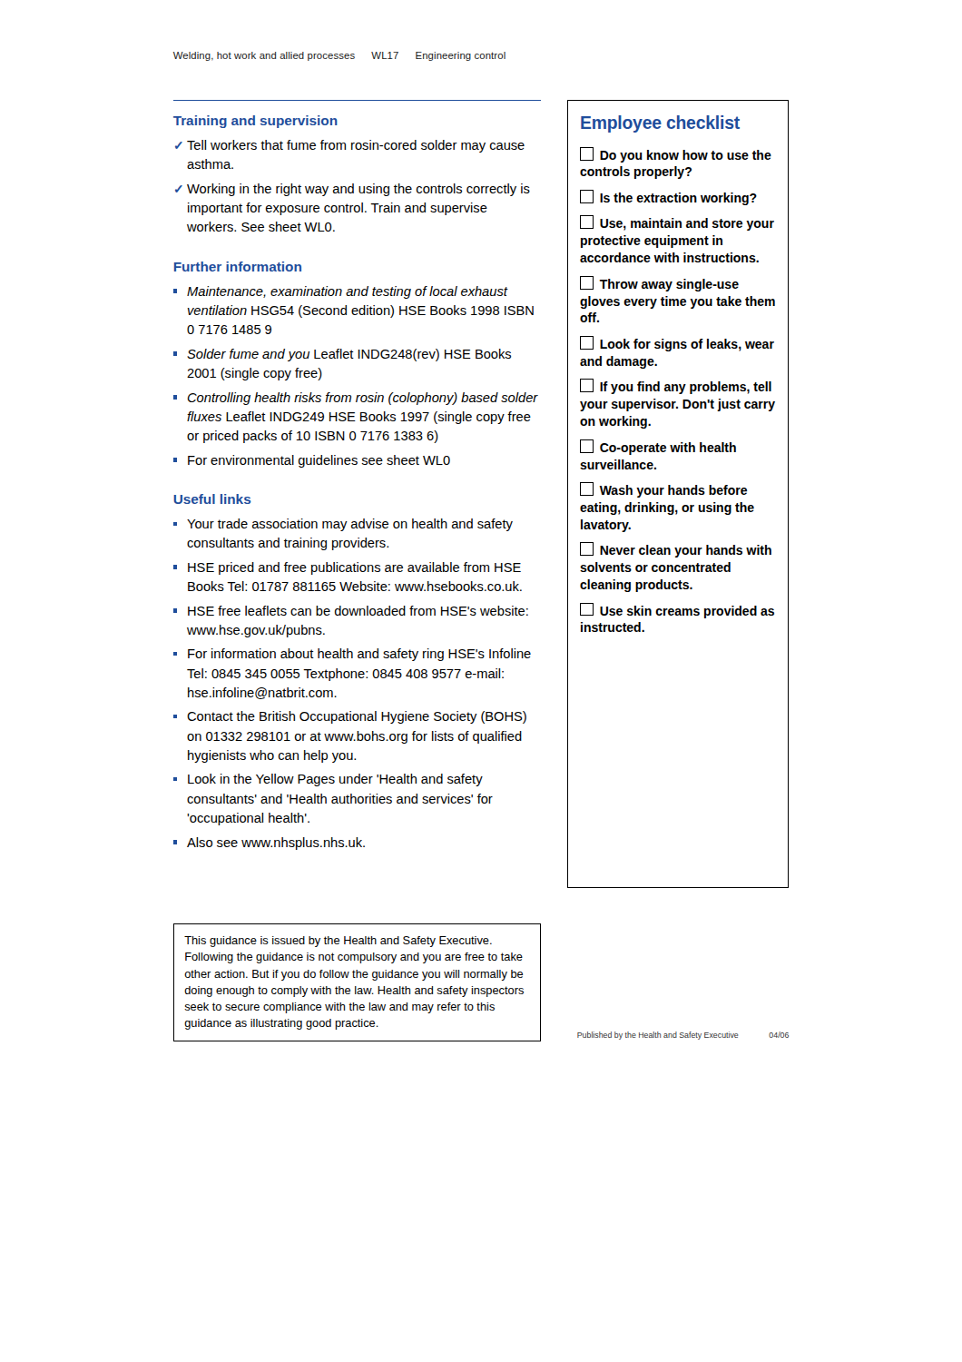Welding, hot work and allied processes WL17 Engineering control
Training and supervision
Tell workers that fume from rosin-cored solder may cause asthma.
Working in the right way and using the controls correctly is important for exposure control. Train and supervise workers. See sheet WL0.
Further information
Maintenance, examination and testing of local exhaust ventilation HSG54 (Second edition) HSE Books 1998 ISBN 0 7176 1485 9
Solder fume and you Leaflet INDG248(rev) HSE Books 2001 (single copy free)
Controlling health risks from rosin (colophony) based solder fluxes Leaflet INDG249 HSE Books 1997 (single copy free or priced packs of 10 ISBN 0 7176 1383 6)
For environmental guidelines see sheet WL0
Useful links
Your trade association may advise on health and safety consultants and training providers.
HSE priced and free publications are available from HSE Books Tel: 01787 881165 Website: www.hsebooks.co.uk.
HSE free leaflets can be downloaded from HSE's website: www.hse.gov.uk/pubns.
For information about health and safety ring HSE's Infoline Tel: 0845 345 0055 Textphone: 0845 408 9577 e-mail: hse.infoline@natbrit.com.
Contact the British Occupational Hygiene Society (BOHS) on 01332 298101 or at www.bohs.org for lists of qualified hygienists who can help you.
Look in the Yellow Pages under 'Health and safety consultants' and 'Health authorities and services' for 'occupational health'.
Also see www.nhsplus.nhs.uk.
Employee checklist
Do you know how to use the controls properly?
Is the extraction working?
Use, maintain and store your protective equipment in accordance with instructions.
Throw away single-use gloves every time you take them off.
Look for signs of leaks, wear and damage.
If you find any problems, tell your supervisor. Don't just carry on working.
Co-operate with health surveillance.
Wash your hands before eating, drinking, or using the lavatory.
Never clean your hands with solvents or concentrated cleaning products.
Use skin creams provided as instructed.
This guidance is issued by the Health and Safety Executive. Following the guidance is not compulsory and you are free to take other action. But if you do follow the guidance you will normally be doing enough to comply with the law. Health and safety inspectors seek to secure compliance with the law and may refer to this guidance as illustrating good practice.
Published by the Health and Safety Executive04/06